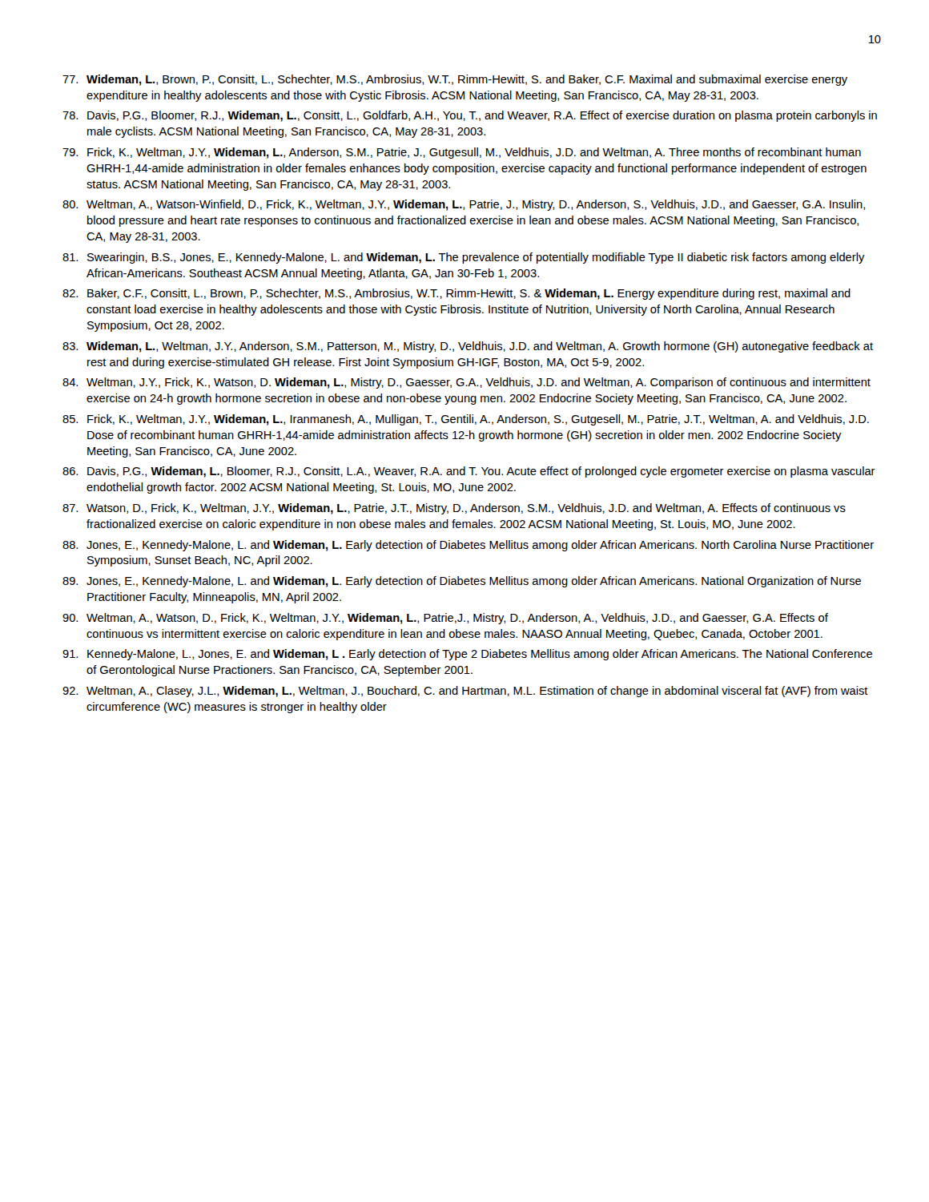10
77. Wideman, L., Brown, P., Consitt, L., Schechter, M.S., Ambrosius, W.T., Rimm-Hewitt, S. and Baker, C.F. Maximal and submaximal exercise energy expenditure in healthy adolescents and those with Cystic Fibrosis. ACSM National Meeting, San Francisco, CA, May 28-31, 2003.
78. Davis, P.G., Bloomer, R.J., Wideman, L., Consitt, L., Goldfarb, A.H., You, T., and Weaver, R.A. Effect of exercise duration on plasma protein carbonyls in male cyclists. ACSM National Meeting, San Francisco, CA, May 28-31, 2003.
79. Frick, K., Weltman, J.Y., Wideman, L., Anderson, S.M., Patrie, J., Gutgesull, M., Veldhuis, J.D. and Weltman, A. Three months of recombinant human GHRH-1,44-amide administration in older females enhances body composition, exercise capacity and functional performance independent of estrogen status. ACSM National Meeting, San Francisco, CA, May 28-31, 2003.
80. Weltman, A., Watson-Winfield, D., Frick, K., Weltman, J.Y., Wideman, L., Patrie, J., Mistry, D., Anderson, S., Veldhuis, J.D., and Gaesser, G.A. Insulin, blood pressure and heart rate responses to continuous and fractionalized exercise in lean and obese males. ACSM National Meeting, San Francisco, CA, May 28-31, 2003.
81. Swearingin, B.S., Jones, E., Kennedy-Malone, L. and Wideman, L. The prevalence of potentially modifiable Type II diabetic risk factors among elderly African-Americans. Southeast ACSM Annual Meeting, Atlanta, GA, Jan 30-Feb 1, 2003.
82. Baker, C.F., Consitt, L., Brown, P., Schechter, M.S., Ambrosius, W.T., Rimm-Hewitt, S. & Wideman, L. Energy expenditure during rest, maximal and constant load exercise in healthy adolescents and those with Cystic Fibrosis. Institute of Nutrition, University of North Carolina, Annual Research Symposium, Oct 28, 2002.
83. Wideman, L., Weltman, J.Y., Anderson, S.M., Patterson, M., Mistry, D., Veldhuis, J.D. and Weltman, A. Growth hormone (GH) autonegative feedback at rest and during exercise-stimulated GH release. First Joint Symposium GH-IGF, Boston, MA, Oct 5-9, 2002.
84. Weltman, J.Y., Frick, K., Watson, D. Wideman, L., Mistry, D., Gaesser, G.A., Veldhuis, J.D. and Weltman, A. Comparison of continuous and intermittent exercise on 24-h growth hormone secretion in obese and non-obese young men. 2002 Endocrine Society Meeting, San Francisco, CA, June 2002.
85. Frick, K., Weltman, J.Y., Wideman, L., Iranmanesh, A., Mulligan, T., Gentili, A., Anderson, S., Gutgesell, M., Patrie, J.T., Weltman, A. and Veldhuis, J.D. Dose of recombinant human GHRH-1,44-amide administration affects 12-h growth hormone (GH) secretion in older men. 2002 Endocrine Society Meeting, San Francisco, CA, June 2002.
86. Davis, P.G., Wideman, L., Bloomer, R.J., Consitt, L.A., Weaver, R.A. and T. You. Acute effect of prolonged cycle ergometer exercise on plasma vascular endothelial growth factor. 2002 ACSM National Meeting, St. Louis, MO, June 2002.
87. Watson, D., Frick, K., Weltman, J.Y., Wideman, L., Patrie, J.T., Mistry, D., Anderson, S.M., Veldhuis, J.D. and Weltman, A. Effects of continuous vs fractionalized exercise on caloric expenditure in non obese males and females. 2002 ACSM National Meeting, St. Louis, MO, June 2002.
88. Jones, E., Kennedy-Malone, L. and Wideman, L. Early detection of Diabetes Mellitus among older African Americans. North Carolina Nurse Practitioner Symposium, Sunset Beach, NC, April 2002.
89. Jones, E., Kennedy-Malone, L. and Wideman, L. Early detection of Diabetes Mellitus among older African Americans. National Organization of Nurse Practitioner Faculty, Minneapolis, MN, April 2002.
90. Weltman, A., Watson, D., Frick, K., Weltman, J.Y., Wideman, L., Patrie,J., Mistry, D., Anderson, A., Veldhuis, J.D., and Gaesser, G.A. Effects of continuous vs intermittent exercise on caloric expenditure in lean and obese males. NAASO Annual Meeting, Quebec, Canada, October 2001.
91. Kennedy-Malone, L., Jones, E. and Wideman, L . Early detection of Type 2 Diabetes Mellitus among older African Americans. The National Conference of Gerontological Nurse Practioners. San Francisco, CA, September 2001.
92. Weltman, A., Clasey, J.L., Wideman, L., Weltman, J., Bouchard, C. and Hartman, M.L. Estimation of change in abdominal visceral fat (AVF) from waist circumference (WC) measures is stronger in healthy older